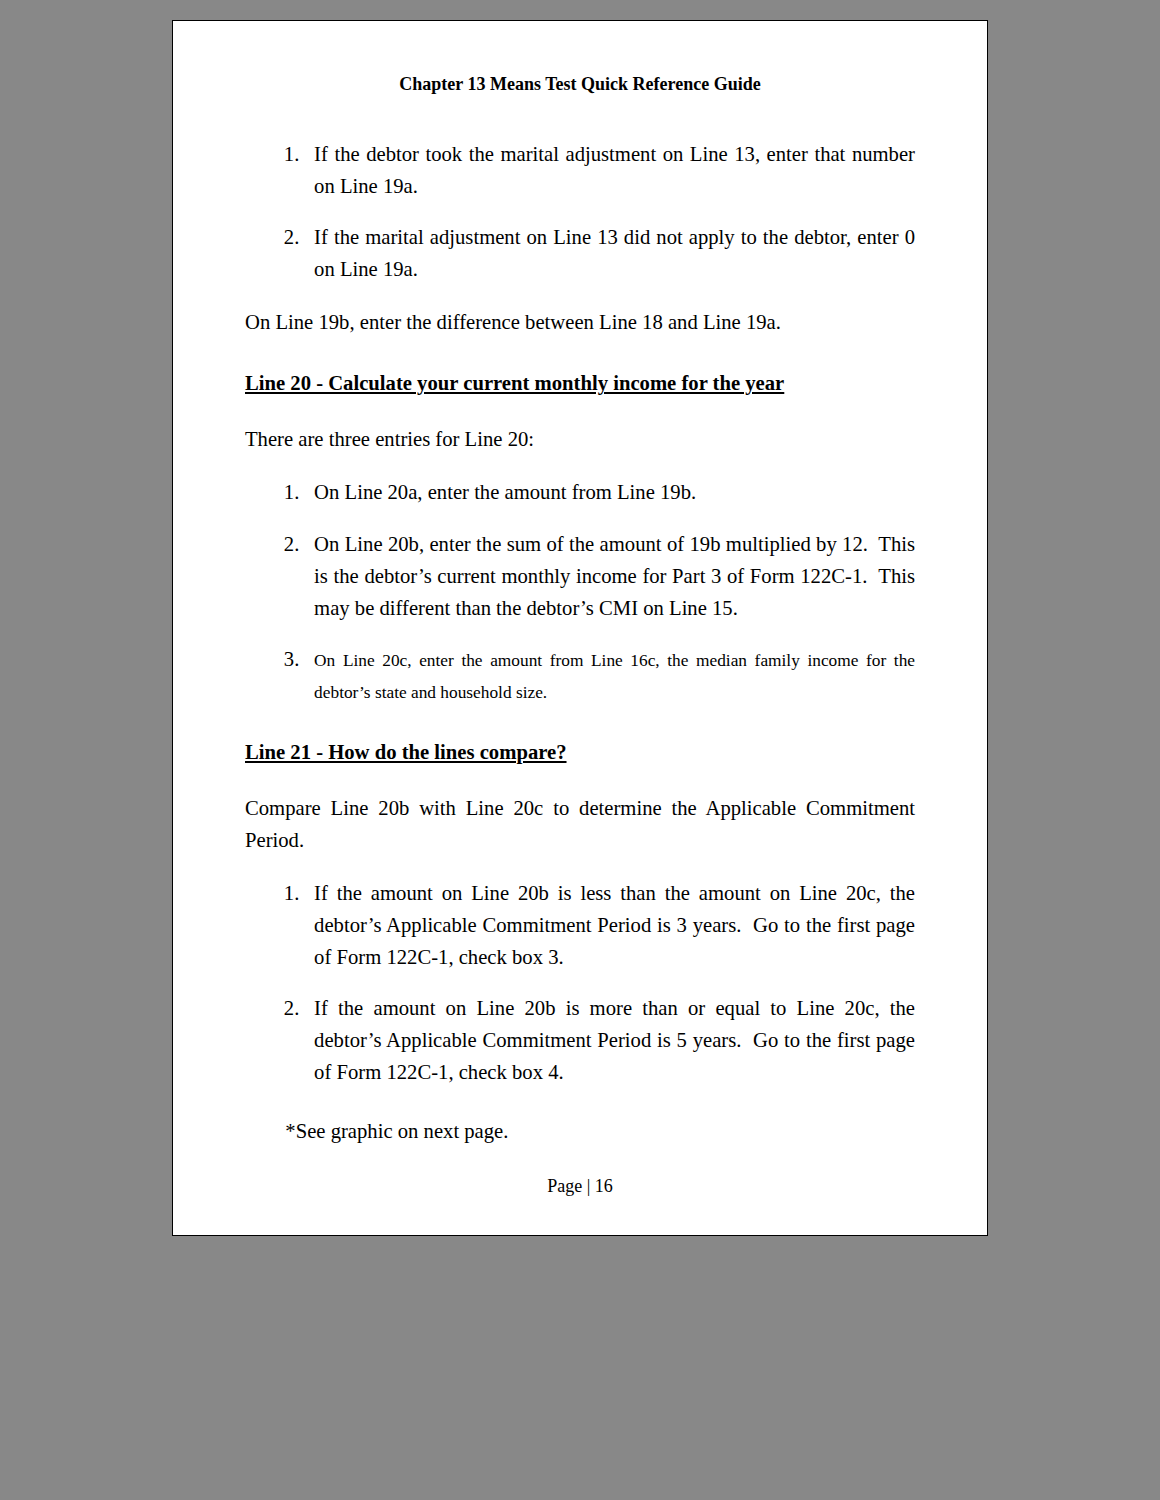Chapter 13 Means Test Quick Reference Guide
If the debtor took the marital adjustment on Line 13, enter that number on Line 19a.
If the marital adjustment on Line 13 did not apply to the debtor, enter 0 on Line 19a.
On Line 19b, enter the difference between Line 18 and Line 19a.
Line 20 - Calculate your current monthly income for the year
There are three entries for Line 20:
On Line 20a, enter the amount from Line 19b.
On Line 20b, enter the sum of the amount of 19b multiplied by 12. This is the debtor’s current monthly income for Part 3 of Form 122C-1. This may be different than the debtor’s CMI on Line 15.
On Line 20c, enter the amount from Line 16c, the median family income for the debtor’s state and household size.
Line 21 - How do the lines compare?
Compare Line 20b with Line 20c to determine the Applicable Commitment Period.
If the amount on Line 20b is less than the amount on Line 20c, the debtor’s Applicable Commitment Period is 3 years. Go to the first page of Form 122C-1, check box 3.
If the amount on Line 20b is more than or equal to Line 20c, the debtor’s Applicable Commitment Period is 5 years. Go to the first page of Form 122C-1, check box 4.
*See graphic on next page.
Page | 16